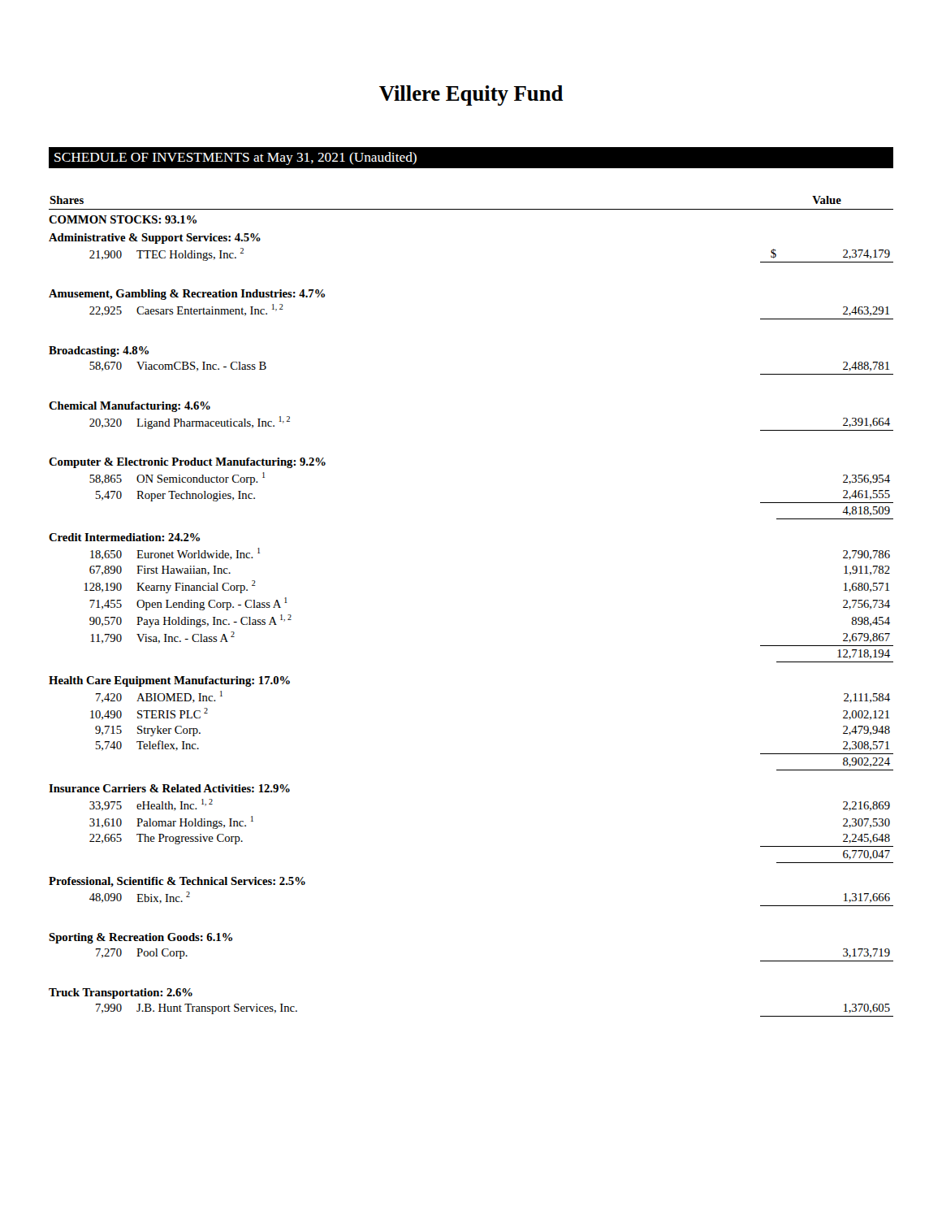Villere Equity Fund
SCHEDULE OF INVESTMENTS at May 31, 2021 (Unaudited)
| Shares | Value |
| --- | --- |
| COMMON STOCKS: 93.1% |
| Administrative & Support Services: 4.5% |
| 21,900 | TTEC Holdings, Inc. 2 | $ | 2,374,179 |
| Amusement, Gambling & Recreation Industries: 4.7% |
| 22,925 | Caesars Entertainment, Inc. 1, 2 | | 2,463,291 |
| Broadcasting: 4.8% |
| 58,670 | ViacomCBS, Inc. - Class B | | 2,488,781 |
| Chemical Manufacturing: 4.6% |
| 20,320 | Ligand Pharmaceuticals, Inc. 1, 2 | | 2,391,664 |
| Computer & Electronic Product Manufacturing: 9.2% |
| 58,865 | ON Semiconductor Corp. 1 | | 2,356,954 |
| 5,470 | Roper Technologies, Inc. | | 2,461,555 |
| | | | 4,818,509 |
| Credit Intermediation: 24.2% |
| 18,650 | Euronet Worldwide, Inc. 1 | | 2,790,786 |
| 67,890 | First Hawaiian, Inc. | | 1,911,782 |
| 128,190 | Kearny Financial Corp. 2 | | 1,680,571 |
| 71,455 | Open Lending Corp. - Class A 1 | | 2,756,734 |
| 90,570 | Paya Holdings, Inc. - Class A 1, 2 | | 898,454 |
| 11,790 | Visa, Inc. - Class A 2 | | 2,679,867 |
| | | | 12,718,194 |
| Health Care Equipment Manufacturing: 17.0% |
| 7,420 | ABIOMED, Inc. 1 | | 2,111,584 |
| 10,490 | STERIS PLC 2 | | 2,002,121 |
| 9,715 | Stryker Corp. | | 2,479,948 |
| 5,740 | Teleflex, Inc. | | 2,308,571 |
| | | | 8,902,224 |
| Insurance Carriers & Related Activities: 12.9% |
| 33,975 | eHealth, Inc. 1, 2 | | 2,216,869 |
| 31,610 | Palomar Holdings, Inc. 1 | | 2,307,530 |
| 22,665 | The Progressive Corp. | | 2,245,648 |
| | | | 6,770,047 |
| Professional, Scientific & Technical Services: 2.5% |
| 48,090 | Ebix, Inc. 2 | | 1,317,666 |
| Sporting & Recreation Goods: 6.1% |
| 7,270 | Pool Corp. | | 3,173,719 |
| Truck Transportation: 2.6% |
| 7,990 | J.B. Hunt Transport Services, Inc. | | 1,370,605 |